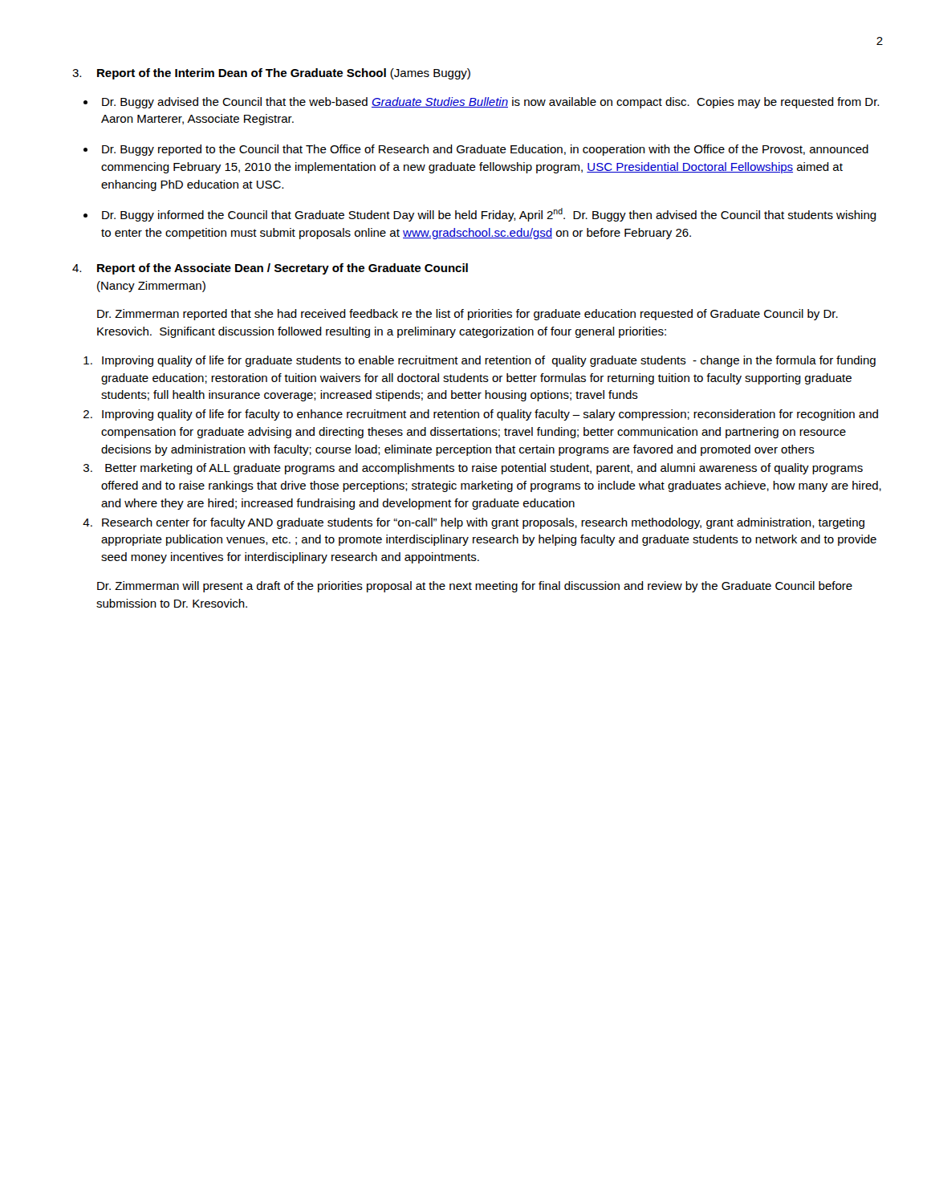2
3.
Report of the Interim Dean of The Graduate School (James Buggy)
Dr. Buggy advised the Council that the web-based Graduate Studies Bulletin is now available on compact disc. Copies may be requested from Dr. Aaron Marterer, Associate Registrar.
Dr. Buggy reported to the Council that The Office of Research and Graduate Education, in cooperation with the Office of the Provost, announced commencing February 15, 2010 the implementation of a new graduate fellowship program, USC Presidential Doctoral Fellowships aimed at enhancing PhD education at USC.
Dr. Buggy informed the Council that Graduate Student Day will be held Friday, April 2nd. Dr. Buggy then advised the Council that students wishing to enter the competition must submit proposals online at www.gradschool.sc.edu/gsd on or before February 26.
4.
Report of the Associate Dean / Secretary of the Graduate Council
(Nancy Zimmerman)
Dr. Zimmerman reported that she had received feedback re the list of priorities for graduate education requested of Graduate Council by Dr. Kresovich. Significant discussion followed resulting in a preliminary categorization of four general priorities:
Improving quality of life for graduate students to enable recruitment and retention of quality graduate students - change in the formula for funding graduate education; restoration of tuition waivers for all doctoral students or better formulas for returning tuition to faculty supporting graduate students; full health insurance coverage; increased stipends; and better housing options; travel funds
Improving quality of life for faculty to enhance recruitment and retention of quality faculty – salary compression; reconsideration for recognition and compensation for graduate advising and directing theses and dissertations; travel funding; better communication and partnering on resource decisions by administration with faculty; course load; eliminate perception that certain programs are favored and promoted over others
Better marketing of ALL graduate programs and accomplishments to raise potential student, parent, and alumni awareness of quality programs offered and to raise rankings that drive those perceptions; strategic marketing of programs to include what graduates achieve, how many are hired, and where they are hired; increased fundraising and development for graduate education
Research center for faculty AND graduate students for “on-call” help with grant proposals, research methodology, grant administration, targeting appropriate publication venues, etc. ; and to promote interdisciplinary research by helping faculty and graduate students to network and to provide seed money incentives for interdisciplinary research and appointments.
Dr. Zimmerman will present a draft of the priorities proposal at the next meeting for final discussion and review by the Graduate Council before submission to Dr. Kresovich.